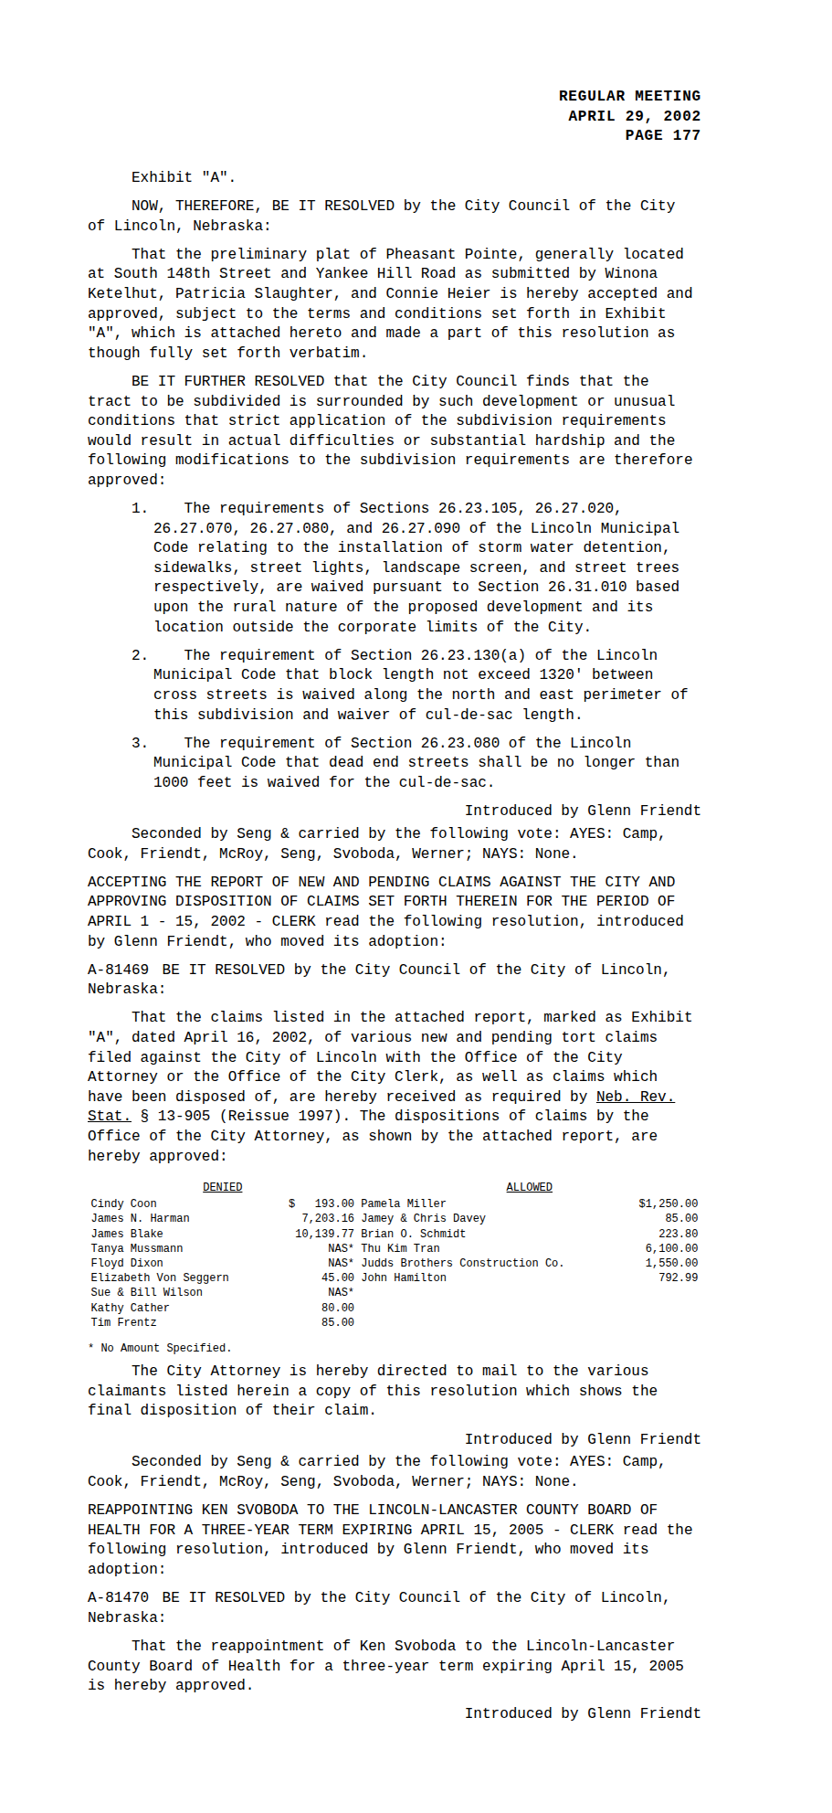REGULAR MEETING
APRIL 29, 2002
PAGE 177
Exhibit "A".
NOW, THEREFORE, BE IT RESOLVED by the City Council of the City of Lincoln, Nebraska:
That the preliminary plat of Pheasant Pointe, generally located at South 148th Street and Yankee Hill Road as submitted by Winona Ketelhut, Patricia Slaughter, and Connie Heier is hereby accepted and approved, subject to the terms and conditions set forth in Exhibit "A", which is attached hereto and made a part of this resolution as though fully set forth verbatim.
BE IT FURTHER RESOLVED that the City Council finds that the tract to be subdivided is surrounded by such development or unusual conditions that strict application of the subdivision requirements would result in actual difficulties or substantial hardship and the following modifications to the subdivision requirements are therefore approved:
1. The requirements of Sections 26.23.105, 26.27.020, 26.27.070, 26.27.080, and 26.27.090 of the Lincoln Municipal Code relating to the installation of storm water detention, sidewalks, street lights, landscape screen, and street trees respectively, are waived pursuant to Section 26.31.010 based upon the rural nature of the proposed development and its location outside the corporate limits of the City.
2. The requirement of Section 26.23.130(a) of the Lincoln Municipal Code that block length not exceed 1320' between cross streets is waived along the north and east perimeter of this subdivision and waiver of cul-de-sac length.
3. The requirement of Section 26.23.080 of the Lincoln Municipal Code that dead end streets shall be no longer than 1000 feet is waived for the cul-de-sac.
Introduced by Glenn Friendt
Seconded by Seng & carried by the following vote: AYES: Camp, Cook, Friendt, McRoy, Seng, Svoboda, Werner; NAYS: None.
ACCEPTING THE REPORT OF NEW AND PENDING CLAIMS AGAINST THE CITY AND APPROVING DISPOSITION OF CLAIMS SET FORTH THEREIN FOR THE PERIOD OF APRIL 1 - 15, 2002 - CLERK read the following resolution, introduced by Glenn Friendt, who moved its adoption:
A-81469 BE IT RESOLVED by the City Council of the City of Lincoln, Nebraska:
That the claims listed in the attached report, marked as Exhibit "A", dated April 16, 2002, of various new and pending tort claims filed against the City of Lincoln with the Office of the City Attorney or the Office of the City Clerk, as well as claims which have been disposed of, are hereby received as required by Neb. Rev. Stat. § 13-905 (Reissue 1997). The dispositions of claims by the Office of the City Attorney, as shown by the attached report, are hereby approved:
| DENIED | ALLOWED |
| --- | --- |
| Cindy Coon | $ 193.00 | Pamela Miller | $1,250.00 |
| James N. Harman | 7,203.16 | Jamey & Chris Davey | 85.00 |
| James Blake | 10,139.77 | Brian O. Schmidt | 223.80 |
| Tanya Mussmann | NAS* | Thu Kim Tran | 6,100.00 |
| Floyd Dixon | NAS* | Judds Brothers Construction Co. | 1,550.00 |
| Elizabeth Von Seggern | 45.00 | John Hamilton | 792.99 |
| Sue & Bill Wilson | NAS* | | |
| Kathy Cather | 80.00 | | |
| Tim Frentz | 85.00 | | |
* No Amount Specified.
The City Attorney is hereby directed to mail to the various claimants listed herein a copy of this resolution which shows the final disposition of their claim.
Introduced by Glenn Friendt
Seconded by Seng & carried by the following vote: AYES: Camp, Cook, Friendt, McRoy, Seng, Svoboda, Werner; NAYS: None.
REAPPOINTING KEN SVOBODA TO THE LINCOLN-LANCASTER COUNTY BOARD OF HEALTH FOR A THREE-YEAR TERM EXPIRING APRIL 15, 2005 - CLERK read the following resolution, introduced by Glenn Friendt, who moved its adoption:
A-81470 BE IT RESOLVED by the City Council of the City of Lincoln, Nebraska:
That the reappointment of Ken Svoboda to the Lincoln-Lancaster County Board of Health for a three-year term expiring April 15, 2005 is hereby approved.
Introduced by Glenn Friendt